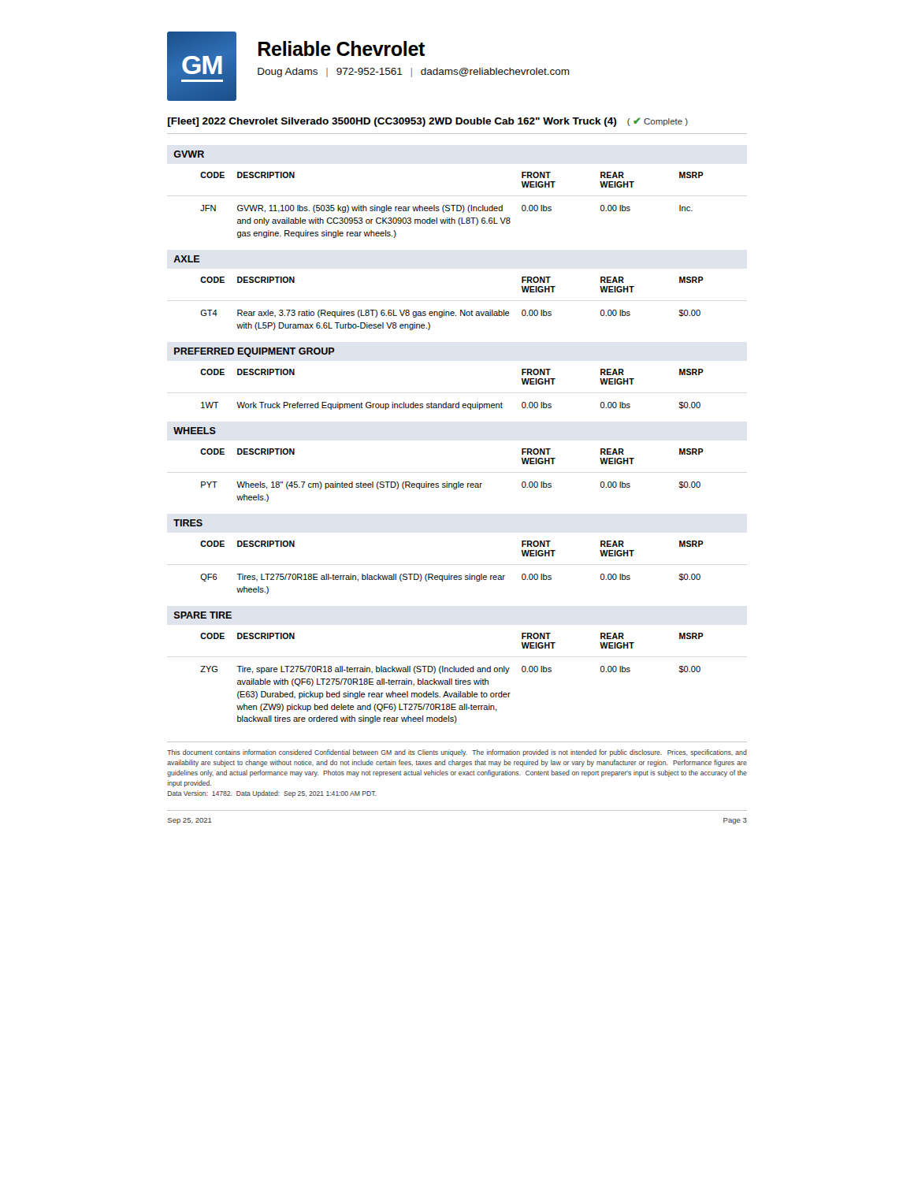GM
Reliable Chevrolet
Doug Adams | 972-952-1561 | dadams@reliablechevrolet.com
[Fleet] 2022 Chevrolet Silverado 3500HD (CC30953) 2WD Double Cab 162" Work Truck (4) ( ✔ Complete )
GVWR
| CODE | DESCRIPTION | FRONT WEIGHT | REAR WEIGHT | MSRP |
| --- | --- | --- | --- | --- |
| JFN | GVWR, 11,100 lbs. (5035 kg) with single rear wheels (STD) (Included and only available with CC30953 or CK30903 model with (L8T) 6.6L V8 gas engine. Requires single rear wheels.) | 0.00 lbs | 0.00 lbs | Inc. |
AXLE
| CODE | DESCRIPTION | FRONT WEIGHT | REAR WEIGHT | MSRP |
| --- | --- | --- | --- | --- |
| GT4 | Rear axle, 3.73 ratio (Requires (L8T) 6.6L V8 gas engine. Not available with (L5P) Duramax 6.6L Turbo-Diesel V8 engine.) | 0.00 lbs | 0.00 lbs | $0.00 |
PREFERRED EQUIPMENT GROUP
| CODE | DESCRIPTION | FRONT WEIGHT | REAR WEIGHT | MSRP |
| --- | --- | --- | --- | --- |
| 1WT | Work Truck Preferred Equipment Group includes standard equipment | 0.00 lbs | 0.00 lbs | $0.00 |
WHEELS
| CODE | DESCRIPTION | FRONT WEIGHT | REAR WEIGHT | MSRP |
| --- | --- | --- | --- | --- |
| PYT | Wheels, 18" (45.7 cm) painted steel (STD) (Requires single rear wheels.) | 0.00 lbs | 0.00 lbs | $0.00 |
TIRES
| CODE | DESCRIPTION | FRONT WEIGHT | REAR WEIGHT | MSRP |
| --- | --- | --- | --- | --- |
| QF6 | Tires, LT275/70R18E all-terrain, blackwall (STD) (Requires single rear wheels.) | 0.00 lbs | 0.00 lbs | $0.00 |
SPARE TIRE
| CODE | DESCRIPTION | FRONT WEIGHT | REAR WEIGHT | MSRP |
| --- | --- | --- | --- | --- |
| ZYG | Tire, spare LT275/70R18 all-terrain, blackwall (STD) (Included and only available with (QF6) LT275/70R18E all-terrain, blackwall tires with (E63) Durabed, pickup bed single rear wheel models. Available to order when (ZW9) pickup bed delete and (QF6) LT275/70R18E all-terrain, blackwall tires are ordered with single rear wheel models) | 0.00 lbs | 0.00 lbs | $0.00 |
This document contains information considered Confidential between GM and its Clients uniquely. The information provided is not intended for public disclosure. Prices, specifications, and availability are subject to change without notice, and do not include certain fees, taxes and charges that may be required by law or vary by manufacturer or region. Performance figures are guidelines only, and actual performance may vary. Photos may not represent actual vehicles or exact configurations. Content based on report preparer's input is subject to the accuracy of the input provided.
Data Version: 14782. Data Updated: Sep 25, 2021 1:41:00 AM PDT.
Sep 25, 2021 Page 3